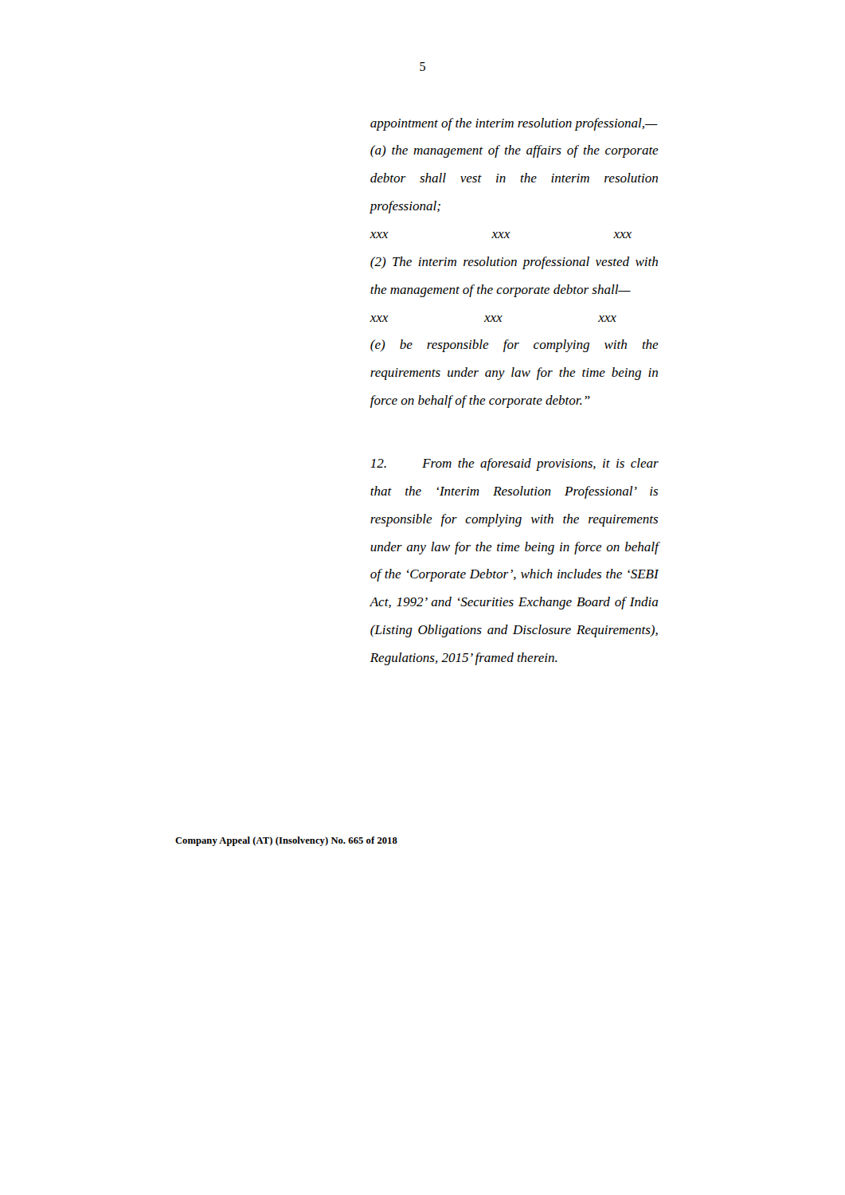5
appointment of the interim resolution professional,—
(a) the management of the affairs of the corporate debtor shall vest in the interim resolution professional;
xxx xxx xxx
(2) The interim resolution professional vested with the management of the corporate debtor shall—
xxx xxx xxx
(e) be responsible for complying with the requirements under any law for the time being in force on behalf of the corporate debtor.”
12. From the aforesaid provisions, it is clear that the ‘Interim Resolution Professional’ is responsible for complying with the requirements under any law for the time being in force on behalf of the ‘Corporate Debtor’, which includes the ‘SEBI Act, 1992’ and ‘Securities Exchange Board of India (Listing Obligations and Disclosure Requirements), Regulations, 2015’ framed therein.
Company Appeal (AT) (Insolvency) No. 665 of 2018